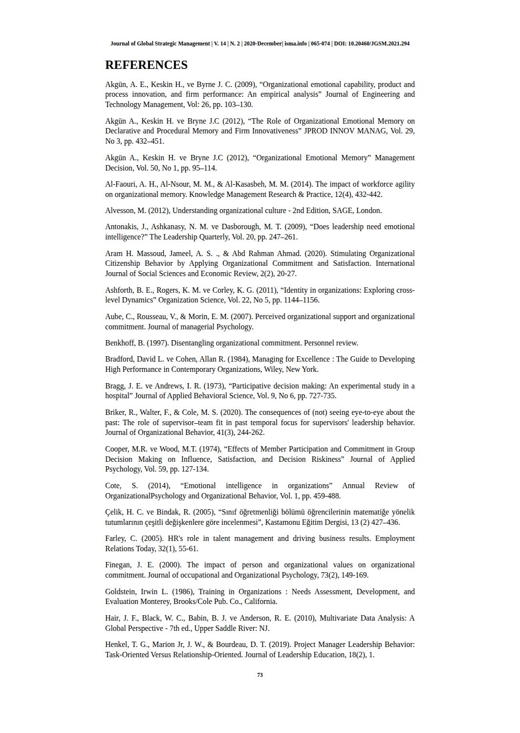Journal of Global Strategic Management | V. 14 | N. 2 | 2020-December| isma.info | 065-074 | DOI: 10.20460/JGSM.2021.294
REFERENCES
Akgün, A. E., Keskin H., ve Byrne J. C. (2009), “Organizational emotional capability, product and process innovation, and firm performance: An empirical analysis” Journal of Engineering and Technology Management, Vol: 26, pp. 103–130.
Akgün A., Keskin H. ve Bryne J.C (2012), “The Role of Organizational Emotional Memory on Declarative and Procedural Memory and Firm Innovativeness” JPROD INNOV MANAG, Vol. 29, No 3, pp. 432–451.
Akgün A., Keskin H. ve Bryne J.C (2012), “Organizational Emotional Memory” Management Decision, Vol. 50, No 1, pp. 95–114.
Al-Faouri, A. H., Al-Nsour, M. M., & Al-Kasasbeh, M. M. (2014). The impact of workforce agility on organizational memory. Knowledge Management Research & Practice, 12(4), 432-442.
Alvesson, M. (2012), Understanding organizational culture - 2nd Edition, SAGE, London.
Antonakis, J., Ashkanasy, N. M. ve Dasborough, M. T. (2009), “Does leadership need emotional intelligence?” The Leadership Quarterly, Vol. 20, pp. 247–261.
Aram H. Massoud, Jameel, A. S. ., & Abd Rahman Ahmad. (2020). Stimulating Organizational Citizenship Behavior by Applying Organizational Commitment and Satisfaction. International Journal of Social Sciences and Economic Review, 2(2), 20-27.
Ashforth, B. E., Rogers, K. M. ve Corley, K. G. (2011), “Identity in organizations: Exploring cross-level Dynamics” Organization Science, Vol. 22, No 5, pp. 1144–1156.
Aube, C., Rousseau, V., & Morin, E. M. (2007). Perceived organizational support and organizational commitment. Journal of managerial Psychology.
Benkhoff, B. (1997). Disentangling organizational commitment. Personnel review.
Bradford, David L. ve Cohen, Allan R. (1984), Managing for Excellence : The Guide to Developing High Performance in Contemporary Organizations, Wiley, New York.
Bragg, J. E. ve Andrews, I. R. (1973), “Participative decision making: An experimental study in a hospital” Journal of Applied Behavioral Science, Vol. 9, No 6, pp. 727-735.
Briker, R., Walter, F., & Cole, M. S. (2020). The consequences of (not) seeing eye-to-eye about the past: The role of supervisor–team fit in past temporal focus for supervisors' leadership behavior. Journal of Organizational Behavior, 41(3), 244-262.
Cooper, M.R. ve Wood, M.T. (1974), “Effects of Member Participation and Commitment in Group Decision Making on Influence, Satisfaction, and Decision Riskiness” Journal of Applied Psychology, Vol. 59, pp. 127-134.
Cote, S. (2014), “Emotional intelligence in organizations” Annual Review of OrganizationalPsychology and Organizational Behavior, Vol. 1, pp. 459-488.
Çelik, H. C. ve Bindak, R. (2005), “Sınıf öğretmenliği bölümü öğrencilerinin matematiğe yönelik tutumlarının çeşitli değişkenlere göre incelenmesi”, Kastamonu Eğitim Dergisi, 13 (2) 427–436.
Farley, C. (2005). HR's role in talent management and driving business results. Employment Relations Today, 32(1), 55-61.
Finegan, J. E. (2000). The impact of person and organizational values on organizational commitment. Journal of occupational and Organizational Psychology, 73(2), 149-169.
Goldstein, Irwin L. (1986), Training in Organizations : Needs Assessment, Development, and Evaluation Monterey, Brooks/Cole Pub. Co., California.
Hair, J. F., Black, W. C., Babin, B. J. ve Anderson, R. E. (2010), Multivariate Data Analysis: A Global Perspective - 7th ed., Upper Saddle River: NJ.
Henkel, T. G., Marion Jr, J. W., & Bourdeau, D. T. (2019). Project Manager Leadership Behavior: Task-Oriented Versus Relationship-Oriented. Journal of Leadership Education, 18(2), 1.
73